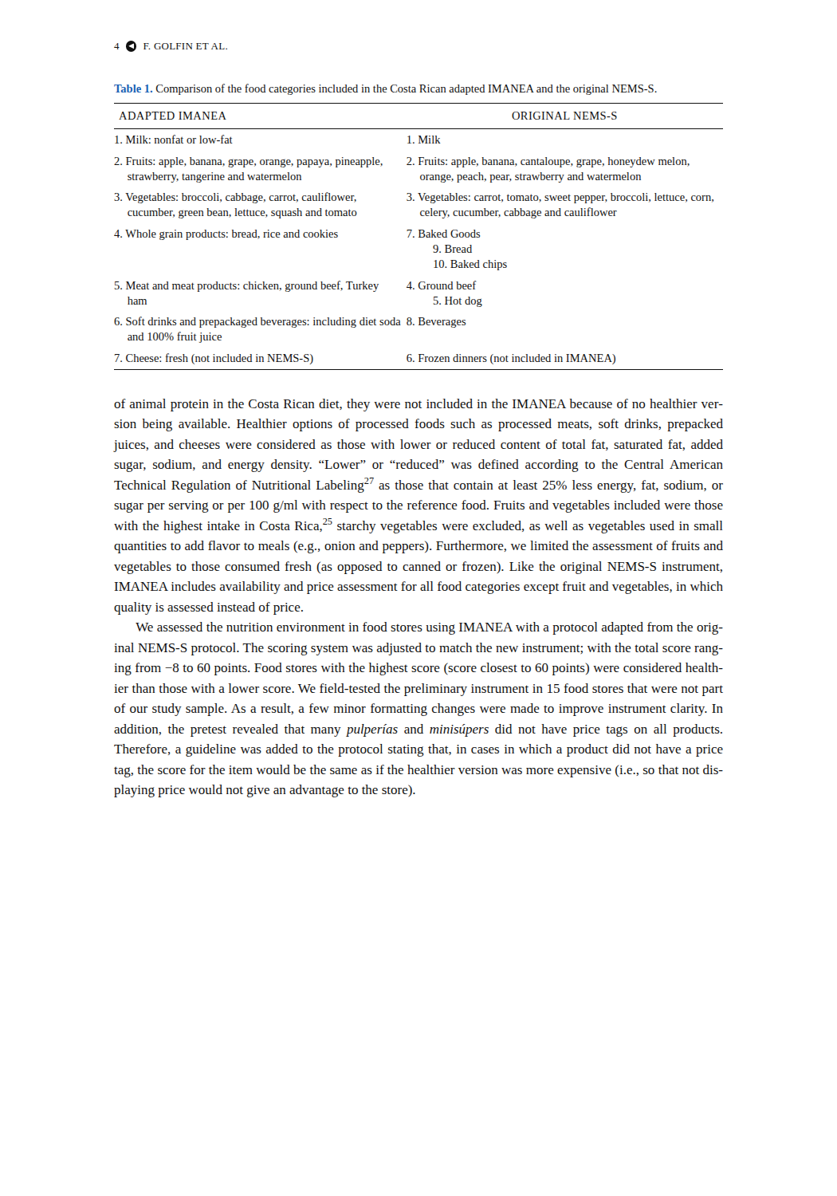4 F. GOLFIN ET AL.
Table 1. Comparison of the food categories included in the Costa Rican adapted IMANEA and the original NEMS-S.
| ADAPTED IMANEA | ORIGINAL NEMS-S |
| --- | --- |
| 1. Milk: nonfat or low-fat | 1. Milk |
| 2. Fruits: apple, banana, grape, orange, papaya, pineapple, strawberry, tangerine and watermelon | 2. Fruits: apple, banana, cantaloupe, grape, honeydew melon, orange, peach, pear, strawberry and watermelon |
| 3. Vegetables: broccoli, cabbage, carrot, cauliflower, cucumber, green bean, lettuce, squash and tomato | 3. Vegetables: carrot, tomato, sweet pepper, broccoli, lettuce, corn, celery, cucumber, cabbage and cauliflower |
| 4. Whole grain products: bread, rice and cookies | 7. Baked Goods 9. Bread 10. Baked chips |
| 5. Meat and meat products: chicken, ground beef, Turkey ham | 4. Ground beef 5. Hot dog |
| 6. Soft drinks and prepackaged beverages: including diet soda and 100% fruit juice | 8. Beverages |
| 7. Cheese: fresh (not included in NEMS-S) | 6. Frozen dinners (not included in IMANEA) |
of animal protein in the Costa Rican diet, they were not included in the IMANEA because of no healthier version being available. Healthier options of processed foods such as processed meats, soft drinks, prepacked juices, and cheeses were considered as those with lower or reduced content of total fat, saturated fat, added sugar, sodium, and energy density. “Lower” or “reduced” was defined according to the Central American Technical Regulation of Nutritional Labeling27 as those that contain at least 25% less energy, fat, sodium, or sugar per serving or per 100 g/ml with respect to the reference food. Fruits and vegetables included were those with the highest intake in Costa Rica,25 starchy vegetables were excluded, as well as vegetables used in small quantities to add flavor to meals (e.g., onion and peppers). Furthermore, we limited the assessment of fruits and vegetables to those consumed fresh (as opposed to canned or frozen). Like the original NEMS-S instrument, IMANEA includes availability and price assessment for all food categories except fruit and vegetables, in which quality is assessed instead of price.
We assessed the nutrition environment in food stores using IMANEA with a protocol adapted from the original NEMS-S protocol. The scoring system was adjusted to match the new instrument; with the total score ranging from −8 to 60 points. Food stores with the highest score (score closest to 60 points) were considered healthier than those with a lower score. We field-tested the preliminary instrument in 15 food stores that were not part of our study sample. As a result, a few minor formatting changes were made to improve instrument clarity. In addition, the pretest revealed that many pulperías and minisúpers did not have price tags on all products. Therefore, a guideline was added to the protocol stating that, in cases in which a product did not have a price tag, the score for the item would be the same as if the healthier version was more expensive (i.e., so that not displaying price would not give an advantage to the store).